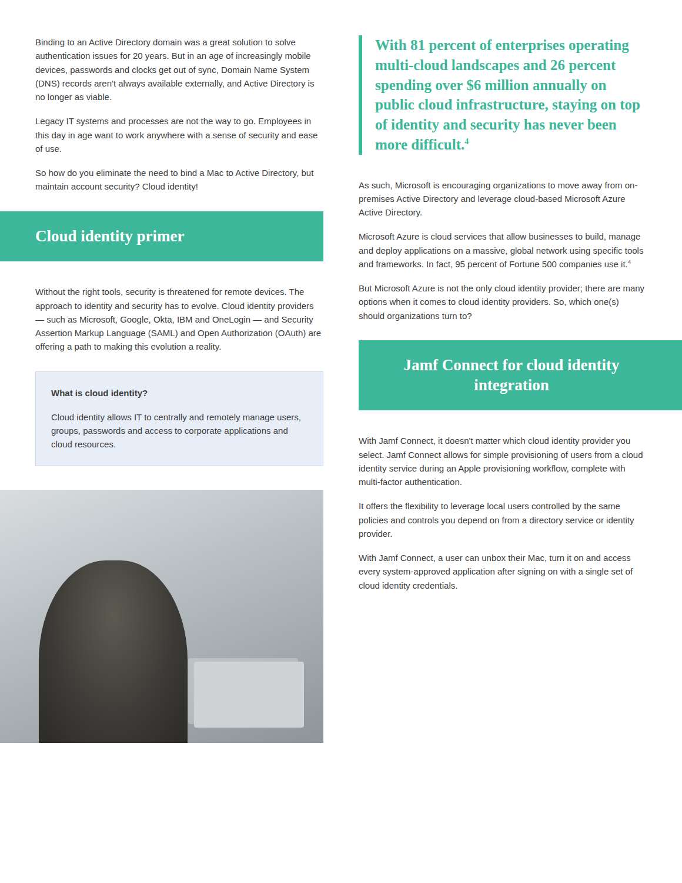Binding to an Active Directory domain was a great solution to solve authentication issues for 20 years. But in an age of increasingly mobile devices, passwords and clocks get out of sync, Domain Name System (DNS) records aren't always available externally, and Active Directory is no longer as viable.
Legacy IT systems and processes are not the way to go. Employees in this day in age want to work anywhere with a sense of security and ease of use.
So how do you eliminate the need to bind a Mac to Active Directory, but maintain account security? Cloud identity!
Cloud identity primer
Without the right tools, security is threatened for remote devices. The approach to identity and security has to evolve. Cloud identity providers — such as Microsoft, Google, Okta, IBM and OneLogin — and Security Assertion Markup Language (SAML) and Open Authorization (OAuth) are offering a path to making this evolution a reality.
What is cloud identity?
Cloud identity allows IT to centrally and remotely manage users, groups, passwords and access to corporate applications and cloud resources.
With 81 percent of enterprises operating multi-cloud landscapes and 26 percent spending over $6 million annually on public cloud infrastructure, staying on top of identity and security has never been more difficult.4
As such, Microsoft is encouraging organizations to move away from on-premises Active Directory and leverage cloud-based Microsoft Azure Active Directory.
Microsoft Azure is cloud services that allow businesses to build, manage and deploy applications on a massive, global network using specific tools and frameworks. In fact, 95 percent of Fortune 500 companies use it.4
But Microsoft Azure is not the only cloud identity provider; there are many options when it comes to cloud identity providers. So, which one(s) should organizations turn to?
Jamf Connect for cloud identity integration
With Jamf Connect, it doesn't matter which cloud identity provider you select. Jamf Connect allows for simple provisioning of users from a cloud identity service during an Apple provisioning workflow, complete with multi-factor authentication.
It offers the flexibility to leverage local users controlled by the same policies and controls you depend on from a directory service or identity provider.
With Jamf Connect, a user can unbox their Mac, turn it on and access every system-approved application after signing on with a single set of cloud identity credentials.